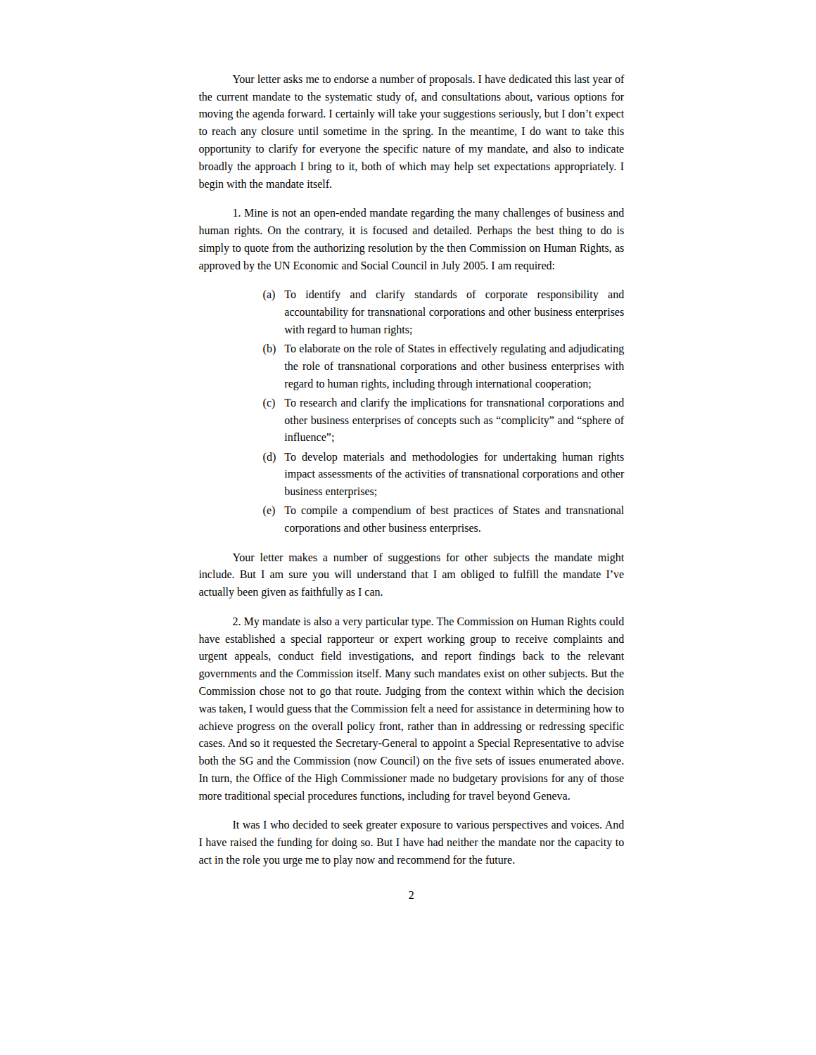Your letter asks me to endorse a number of proposals. I have dedicated this last year of the current mandate to the systematic study of, and consultations about, various options for moving the agenda forward. I certainly will take your suggestions seriously, but I don’t expect to reach any closure until sometime in the spring. In the meantime, I do want to take this opportunity to clarify for everyone the specific nature of my mandate, and also to indicate broadly the approach I bring to it, both of which may help set expectations appropriately. I begin with the mandate itself.
1. Mine is not an open-ended mandate regarding the many challenges of business and human rights. On the contrary, it is focused and detailed. Perhaps the best thing to do is simply to quote from the authorizing resolution by the then Commission on Human Rights, as approved by the UN Economic and Social Council in July 2005. I am required:
(a) To identify and clarify standards of corporate responsibility and accountability for transnational corporations and other business enterprises with regard to human rights;
(b) To elaborate on the role of States in effectively regulating and adjudicating the role of transnational corporations and other business enterprises with regard to human rights, including through international cooperation;
(c) To research and clarify the implications for transnational corporations and other business enterprises of concepts such as “complicity” and “sphere of influence”;
(d) To develop materials and methodologies for undertaking human rights impact assessments of the activities of transnational corporations and other business enterprises;
(e) To compile a compendium of best practices of States and transnational corporations and other business enterprises.
Your letter makes a number of suggestions for other subjects the mandate might include. But I am sure you will understand that I am obliged to fulfill the mandate I’ve actually been given as faithfully as I can.
2. My mandate is also a very particular type. The Commission on Human Rights could have established a special rapporteur or expert working group to receive complaints and urgent appeals, conduct field investigations, and report findings back to the relevant governments and the Commission itself. Many such mandates exist on other subjects. But the Commission chose not to go that route. Judging from the context within which the decision was taken, I would guess that the Commission felt a need for assistance in determining how to achieve progress on the overall policy front, rather than in addressing or redressing specific cases. And so it requested the Secretary-General to appoint a Special Representative to advise both the SG and the Commission (now Council) on the five sets of issues enumerated above. In turn, the Office of the High Commissioner made no budgetary provisions for any of those more traditional special procedures functions, including for travel beyond Geneva.
It was I who decided to seek greater exposure to various perspectives and voices. And I have raised the funding for doing so. But I have had neither the mandate nor the capacity to act in the role you urge me to play now and recommend for the future.
2